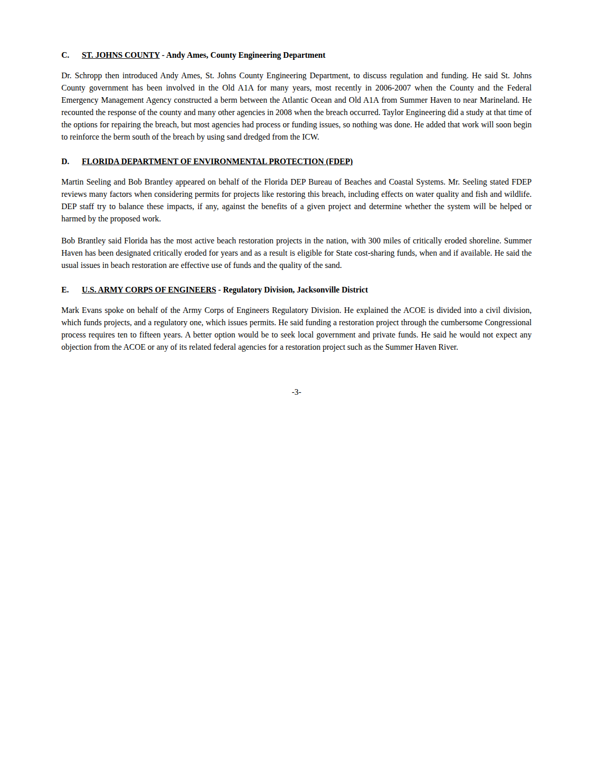C. ST. JOHNS COUNTY - Andy Ames, County Engineering Department
Dr. Schropp then introduced Andy Ames, St. Johns County Engineering Department, to discuss regulation and funding. He said St. Johns County government has been involved in the Old A1A for many years, most recently in 2006-2007 when the County and the Federal Emergency Management Agency constructed a berm between the Atlantic Ocean and Old A1A from Summer Haven to near Marineland. He recounted the response of the county and many other agencies in 2008 when the breach occurred. Taylor Engineering did a study at that time of the options for repairing the breach, but most agencies had process or funding issues, so nothing was done. He added that work will soon begin to reinforce the berm south of the breach by using sand dredged from the ICW.
D. FLORIDA DEPARTMENT OF ENVIRONMENTAL PROTECTION (FDEP)
Martin Seeling and Bob Brantley appeared on behalf of the Florida DEP Bureau of Beaches and Coastal Systems. Mr. Seeling stated FDEP reviews many factors when considering permits for projects like restoring this breach, including effects on water quality and fish and wildlife. DEP staff try to balance these impacts, if any, against the benefits of a given project and determine whether the system will be helped or harmed by the proposed work.
Bob Brantley said Florida has the most active beach restoration projects in the nation, with 300 miles of critically eroded shoreline. Summer Haven has been designated critically eroded for years and as a result is eligible for State cost-sharing funds, when and if available. He said the usual issues in beach restoration are effective use of funds and the quality of the sand.
E. U.S. ARMY CORPS OF ENGINEERS - Regulatory Division, Jacksonville District
Mark Evans spoke on behalf of the Army Corps of Engineers Regulatory Division. He explained the ACOE is divided into a civil division, which funds projects, and a regulatory one, which issues permits. He said funding a restoration project through the cumbersome Congressional process requires ten to fifteen years. A better option would be to seek local government and private funds. He said he would not expect any objection from the ACOE or any of its related federal agencies for a restoration project such as the Summer Haven River.
-3-